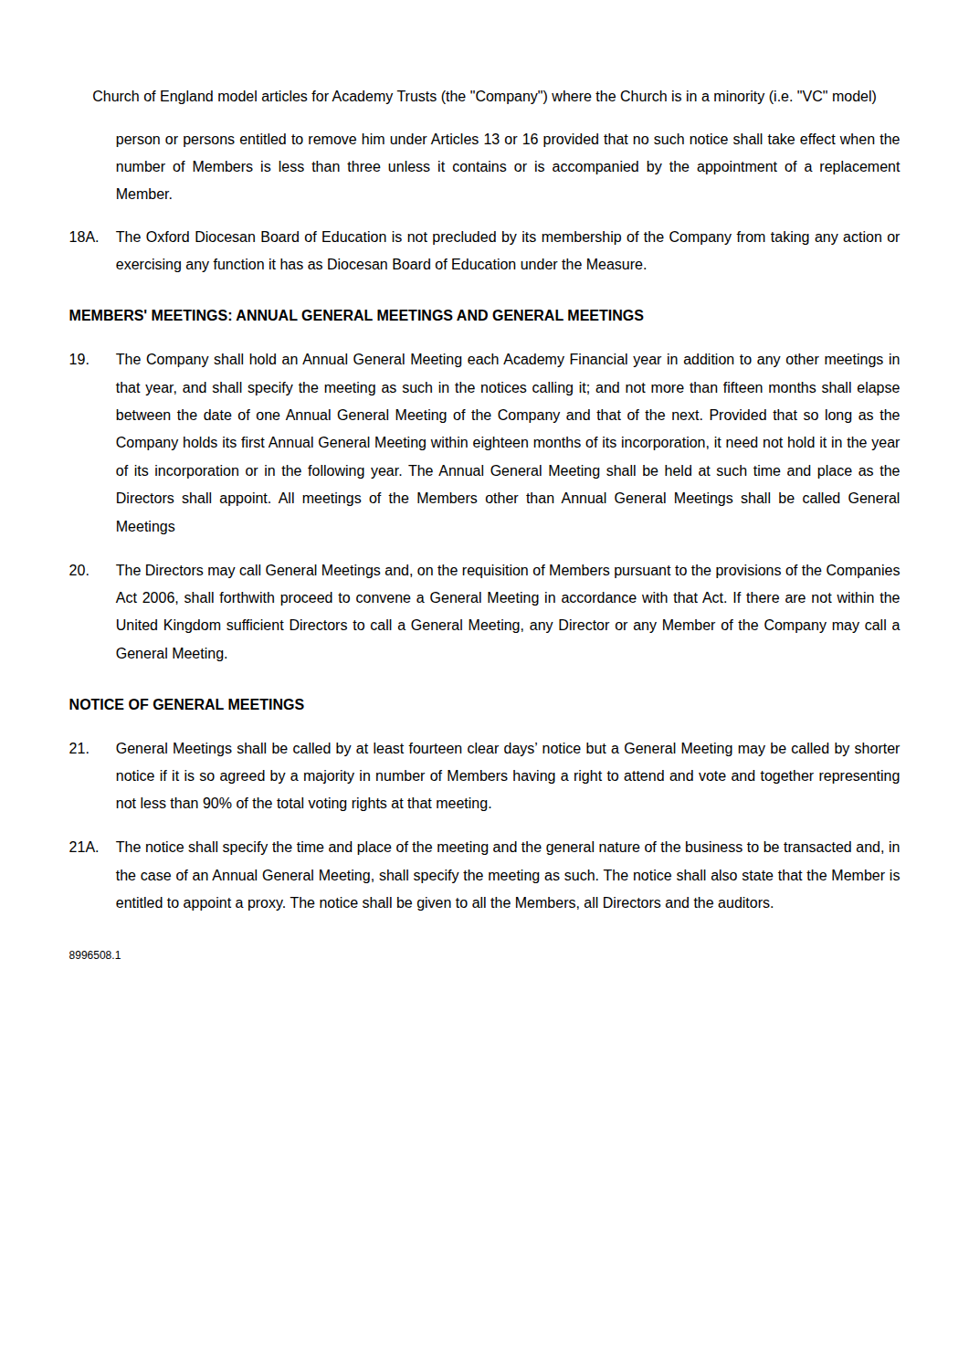Church of England model articles for Academy Trusts (the "Company") where the Church is in a minority (i.e. "VC" model)
person or persons entitled to remove him under Articles 13 or 16 provided that no such notice shall take effect when the number of Members is less than three unless it contains or is accompanied by the appointment of a replacement Member.
18A. The Oxford Diocesan Board of Education is not precluded by its membership of the Company from taking any action or exercising any function it has as Diocesan Board of Education under the Measure.
MEMBERS' MEETINGS: ANNUAL GENERAL MEETINGS AND GENERAL MEETINGS
19. The Company shall hold an Annual General Meeting each Academy Financial year in addition to any other meetings in that year, and shall specify the meeting as such in the notices calling it; and not more than fifteen months shall elapse between the date of one Annual General Meeting of the Company and that of the next. Provided that so long as the Company holds its first Annual General Meeting within eighteen months of its incorporation, it need not hold it in the year of its incorporation or in the following year. The Annual General Meeting shall be held at such time and place as the Directors shall appoint. All meetings of the Members other than Annual General Meetings shall be called General Meetings
20. The Directors may call General Meetings and, on the requisition of Members pursuant to the provisions of the Companies Act 2006, shall forthwith proceed to convene a General Meeting in accordance with that Act. If there are not within the United Kingdom sufficient Directors to call a General Meeting, any Director or any Member of the Company may call a General Meeting.
NOTICE OF GENERAL MEETINGS
21. General Meetings shall be called by at least fourteen clear days’ notice but a General Meeting may be called by shorter notice if it is so agreed by a majority in number of Members having a right to attend and vote and together representing not less than 90% of the total voting rights at that meeting.
21A. The notice shall specify the time and place of the meeting and the general nature of the business to be transacted and, in the case of an Annual General Meeting, shall specify the meeting as such. The notice shall also state that the Member is entitled to appoint a proxy. The notice shall be given to all the Members, all Directors and the auditors.
8996508.1